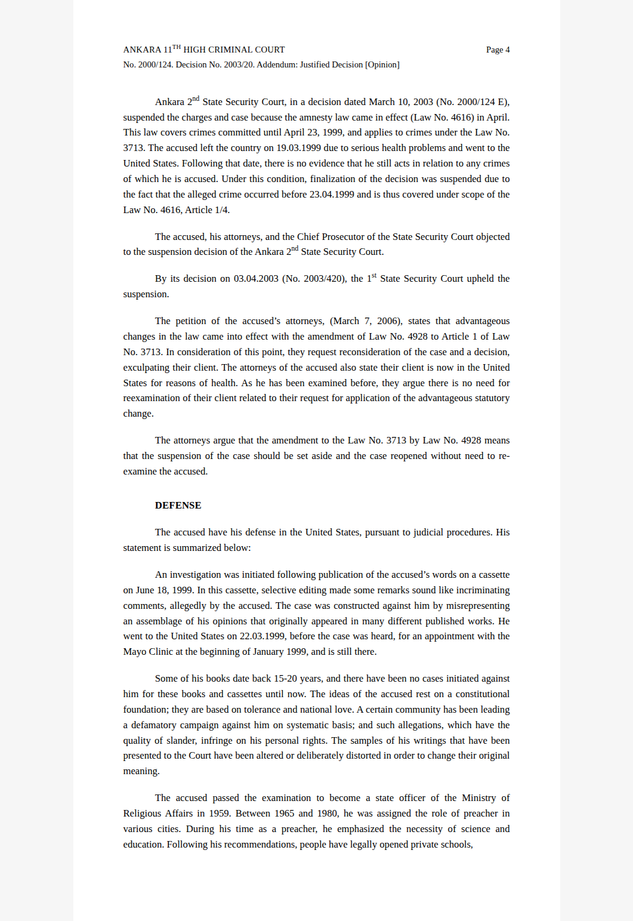Ankara 11th High Criminal Court Page 4
No. 2000/124. Decision No. 2003/20. Addendum: Justified Decision [Opinion]
Ankara 2nd State Security Court, in a decision dated March 10, 2003 (No. 2000/124 E), suspended the charges and case because the amnesty law came in effect (Law No. 4616) in April. This law covers crimes committed until April 23, 1999, and applies to crimes under the Law No. 3713. The accused left the country on 19.03.1999 due to serious health problems and went to the United States. Following that date, there is no evidence that he still acts in relation to any crimes of which he is accused. Under this condition, finalization of the decision was suspended due to the fact that the alleged crime occurred before 23.04.1999 and is thus covered under scope of the Law No. 4616, Article 1/4.
The accused, his attorneys, and the Chief Prosecutor of the State Security Court objected to the suspension decision of the Ankara 2nd State Security Court.
By its decision on 03.04.2003 (No. 2003/420), the 1st State Security Court upheld the suspension.
The petition of the accused’s attorneys, (March 7, 2006), states that advantageous changes in the law came into effect with the amendment of Law No. 4928 to Article 1 of Law No. 3713. In consideration of this point, they request reconsideration of the case and a decision, exculpating their client. The attorneys of the accused also state their client is now in the United States for reasons of health. As he has been examined before, they argue there is no need for reexamination of their client related to their request for application of the advantageous statutory change.
The attorneys argue that the amendment to the Law No. 3713 by Law No. 4928 means that the suspension of the case should be set aside and the case reopened without need to re-examine the accused.
Defense
The accused have his defense in the United States, pursuant to judicial procedures. His statement is summarized below:
An investigation was initiated following publication of the accused’s words on a cassette on June 18, 1999. In this cassette, selective editing made some remarks sound like incriminating comments, allegedly by the accused. The case was constructed against him by misrepresenting an assemblage of his opinions that originally appeared in many different published works. He went to the United States on 22.03.1999, before the case was heard, for an appointment with the Mayo Clinic at the beginning of January 1999, and is still there.
Some of his books date back 15-20 years, and there have been no cases initiated against him for these books and cassettes until now. The ideas of the accused rest on a constitutional foundation; they are based on tolerance and national love. A certain community has been leading a defamatory campaign against him on systematic basis; and such allegations, which have the quality of slander, infringe on his personal rights. The samples of his writings that have been presented to the Court have been altered or deliberately distorted in order to change their original meaning.
The accused passed the examination to become a state officer of the Ministry of Religious Affairs in 1959. Between 1965 and 1980, he was assigned the role of preacher in various cities. During his time as a preacher, he emphasized the necessity of science and education. Following his recommendations, people have legally opened private schools,